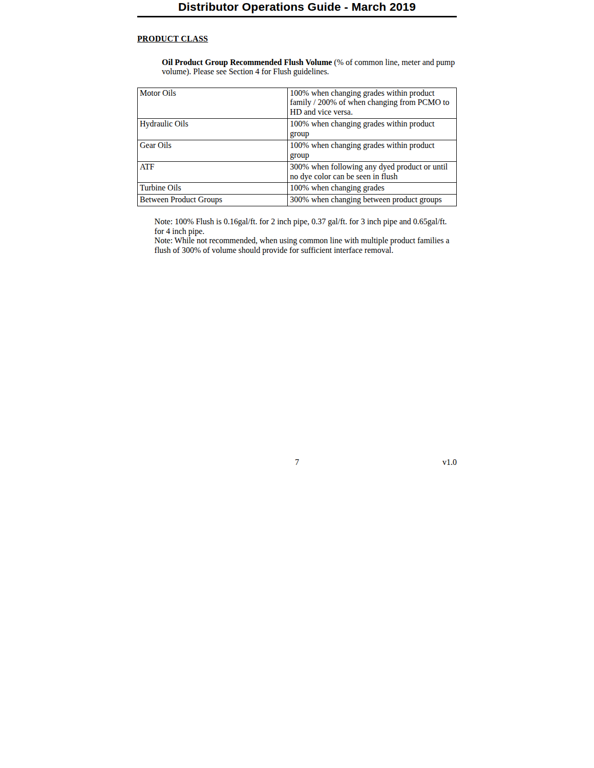Distributor Operations Guide - March 2019
PRODUCT CLASS
Oil Product Group Recommended Flush Volume (% of common line, meter and pump volume). Please see Section 4 for Flush guidelines.
| Motor Oils | 100% when changing grades within product family / 200% of when changing from PCMO to HD and vice versa. |
| Hydraulic Oils | 100% when changing grades within product group |
| Gear Oils | 100% when changing grades within product group |
| ATF | 300% when following any dyed product or until no dye color can be seen in flush |
| Turbine Oils | 100% when changing grades |
| Between Product Groups | 300% when changing between product groups |
Note: 100% Flush is 0.16gal/ft. for 2 inch pipe, 0.37 gal/ft. for 3 inch pipe and 0.65gal/ft. for 4 inch pipe.
Note: While not recommended, when using common line with multiple product families a flush of 300% of volume should provide for sufficient interface removal.
7
v1.0